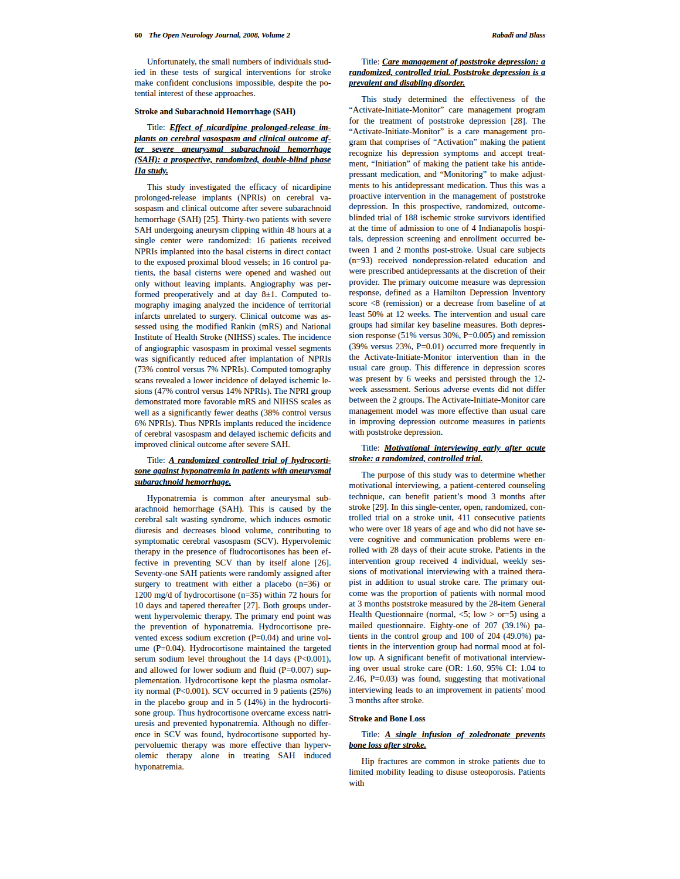60 The Open Neurology Journal, 2008, Volume 2
Rabadi and Blass
Unfortunately, the small numbers of individuals studied in these tests of surgical interventions for stroke make confident conclusions impossible, despite the potential interest of these approaches.
Stroke and Subarachnoid Hemorrhage (SAH)
Title: Effect of nicardipine prolonged-release implants on cerebral vasospasm and clinical outcome after severe aneurysmal subarachnoid hemorrhage (SAH): a prospective, randomized, double-blind phase IIa study.
This study investigated the efficacy of nicardipine prolonged-release implants (NPRIs) on cerebral vasospasm and clinical outcome after severe subarachnoid hemorrhage (SAH) [25]. Thirty-two patients with severe SAH undergoing aneurysm clipping within 48 hours at a single center were randomized: 16 patients received NPRIs implanted into the basal cisterns in direct contact to the exposed proximal blood vessels; in 16 control patients, the basal cisterns were opened and washed out only without leaving implants. Angiography was performed preoperatively and at day 8±1. Computed tomography imaging analyzed the incidence of territorial infarcts unrelated to surgery. Clinical outcome was assessed using the modified Rankin (mRS) and National Institute of Health Stroke (NIHSS) scales. The incidence of angiographic vasospasm in proximal vessel segments was significantly reduced after implantation of NPRIs (73% control versus 7% NPRIs). Computed tomography scans revealed a lower incidence of delayed ischemic lesions (47% control versus 14% NPRIs). The NPRI group demonstrated more favorable mRS and NIHSS scales as well as a significantly fewer deaths (38% control versus 6% NPRIs). Thus NPRIs implants reduced the incidence of cerebral vasospasm and delayed ischemic deficits and improved clinical outcome after severe SAH.
Title: A randomized controlled trial of hydrocortisone against hyponatremia in patients with aneurysmal subarachnoid hemorrhage.
Hyponatremia is common after aneurysmal subarachnoid hemorrhage (SAH). This is caused by the cerebral salt wasting syndrome, which induces osmotic diuresis and decreases blood volume, contributing to symptomatic cerebral vasospasm (SCV). Hypervolemic therapy in the presence of fludrocortisones has been effective in preventing SCV than by itself alone [26]. Seventy-one SAH patients were randomly assigned after surgery to treatment with either a placebo (n=36) or 1200 mg/d of hydrocortisone (n=35) within 72 hours for 10 days and tapered thereafter [27]. Both groups underwent hypervolemic therapy. The primary end point was the prevention of hyponatremia. Hydrocortisone prevented excess sodium excretion (P=0.04) and urine volume (P=0.04). Hydrocortisone maintained the targeted serum sodium level throughout the 14 days (P<0.001), and allowed for lower sodium and fluid (P=0.007) supplementation. Hydrocortisone kept the plasma osmolarity normal (P<0.001). SCV occurred in 9 patients (25%) in the placebo group and in 5 (14%) in the hydrocortisone group. Thus hydrocortisone overcame excess natriuresis and prevented hyponatremia. Although no difference in SCV was found, hydrocortisone supported hypervoluemic therapy was more effective than hypervolemic therapy alone in treating SAH induced hyponatremia.
Title: Care management of poststroke depression: a randomized, controlled trial. Poststroke depression is a prevalent and disabling disorder.
This study determined the effectiveness of the “Activate-Initiate-Monitor” care management program for the treatment of poststroke depression [28]. The “Activate-Initiate-Monitor” is a care management program that comprises of “Activation” making the patient recognize his depression symptoms and accept treatment, “Initiation” of making the patient take his antidepressant medication, and “Monitoring” to make adjustments to his antidepressant medication. Thus this was a proactive intervention in the management of poststroke depression. In this prospective, randomized, outcome-blinded trial of 188 ischemic stroke survivors identified at the time of admission to one of 4 Indianapolis hospitals, depression screening and enrollment occurred between 1 and 2 months post-stroke. Usual care subjects (n=93) received nondepression-related education and were prescribed antidepressants at the discretion of their provider. The primary outcome measure was depression response, defined as a Hamilton Depression Inventory score <8 (remission) or a decrease from baseline of at least 50% at 12 weeks. The intervention and usual care groups had similar key baseline measures. Both depression response (51% versus 30%, P=0.005) and remission (39% versus 23%, P=0.01) occurred more frequently in the Activate-Initiate-Monitor intervention than in the usual care group. This difference in depression scores was present by 6 weeks and persisted through the 12-week assessment. Serious adverse events did not differ between the 2 groups. The Activate-Initiate-Monitor care management model was more effective than usual care in improving depression outcome measures in patients with poststroke depression.
Title: Motivational interviewing early after acute stroke: a randomized, controlled trial.
The purpose of this study was to determine whether motivational interviewing, a patient-centered counseling technique, can benefit patient’s mood 3 months after stroke [29]. In this single-center, open, randomized, controlled trial on a stroke unit, 411 consecutive patients who were over 18 years of age and who did not have severe cognitive and communication problems were enrolled with 28 days of their acute stroke. Patients in the intervention group received 4 individual, weekly sessions of motivational interviewing with a trained therapist in addition to usual stroke care. The primary outcome was the proportion of patients with normal mood at 3 months poststroke measured by the 28-item General Health Questionnaire (normal, <5; low > or=5) using a mailed questionnaire. Eighty-one of 207 (39.1%) patients in the control group and 100 of 204 (49.0%) patients in the intervention group had normal mood at follow up. A significant benefit of motivational interviewing over usual stroke care (OR: 1.60, 95% CI: 1.04 to 2.46, P=0.03) was found, suggesting that motivational interviewing leads to an improvement in patients' mood 3 months after stroke.
Stroke and Bone Loss
Title: A single infusion of zoledronate prevents bone loss after stroke.
Hip fractures are common in stroke patients due to limited mobility leading to disuse osteoporosis. Patients with